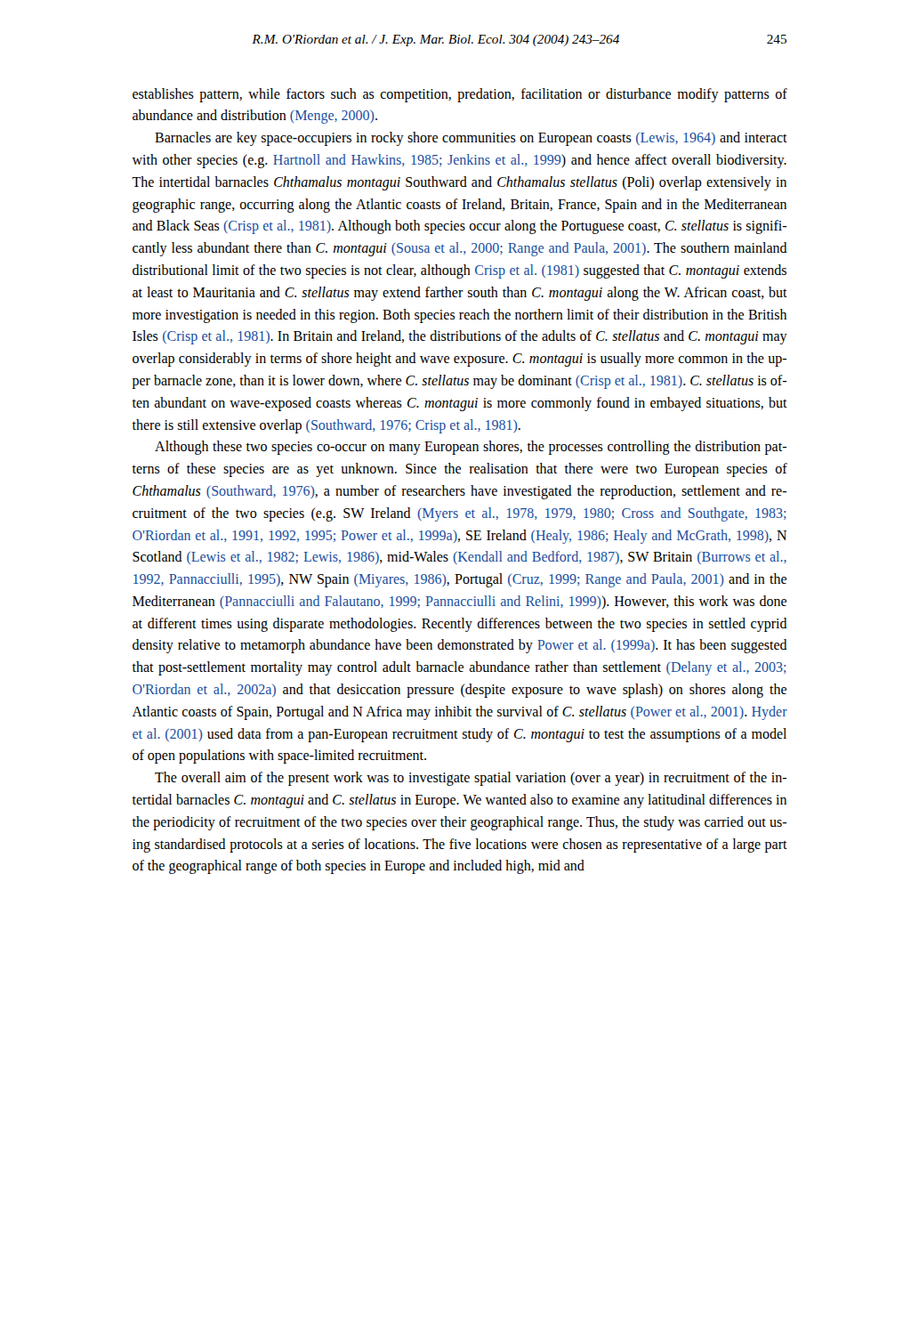R.M. O'Riordan et al. / J. Exp. Mar. Biol. Ecol. 304 (2004) 243–264 245
establishes pattern, while factors such as competition, predation, facilitation or disturbance modify patterns of abundance and distribution (Menge, 2000).
Barnacles are key space-occupiers in rocky shore communities on European coasts (Lewis, 1964) and interact with other species (e.g. Hartnoll and Hawkins, 1985; Jenkins et al., 1999) and hence affect overall biodiversity. The intertidal barnacles Chthamalus montagui Southward and Chthamalus stellatus (Poli) overlap extensively in geographic range, occurring along the Atlantic coasts of Ireland, Britain, France, Spain and in the Mediterranean and Black Seas (Crisp et al., 1981). Although both species occur along the Portuguese coast, C. stellatus is significantly less abundant there than C. montagui (Sousa et al., 2000; Range and Paula, 2001). The southern mainland distributional limit of the two species is not clear, although Crisp et al. (1981) suggested that C. montagui extends at least to Mauritania and C. stellatus may extend farther south than C. montagui along the W. African coast, but more investigation is needed in this region. Both species reach the northern limit of their distribution in the British Isles (Crisp et al., 1981). In Britain and Ireland, the distributions of the adults of C. stellatus and C. montagui may overlap considerably in terms of shore height and wave exposure. C. montagui is usually more common in the upper barnacle zone, than it is lower down, where C. stellatus may be dominant (Crisp et al., 1981). C. stellatus is often abundant on wave-exposed coasts whereas C. montagui is more commonly found in embayed situations, but there is still extensive overlap (Southward, 1976; Crisp et al., 1981).
Although these two species co-occur on many European shores, the processes controlling the distribution patterns of these species are as yet unknown. Since the realisation that there were two European species of Chthamalus (Southward, 1976), a number of researchers have investigated the reproduction, settlement and recruitment of the two species (e.g. SW Ireland (Myers et al., 1978, 1979, 1980; Cross and Southgate, 1983; O'Riordan et al., 1991, 1992, 1995; Power et al., 1999a), SE Ireland (Healy, 1986; Healy and McGrath, 1998), N Scotland (Lewis et al., 1982; Lewis, 1986), mid-Wales (Kendall and Bedford, 1987), SW Britain (Burrows et al., 1992, Pannacciulli, 1995), NW Spain (Miyares, 1986), Portugal (Cruz, 1999; Range and Paula, 2001) and in the Mediterranean (Pannacciulli and Falautano, 1999; Pannacciulli and Relini, 1999)). However, this work was done at different times using disparate methodologies. Recently differences between the two species in settled cyprid density relative to metamorph abundance have been demonstrated by Power et al. (1999a). It has been suggested that post-settlement mortality may control adult barnacle abundance rather than settlement (Delany et al., 2003; O'Riordan et al., 2002a) and that desiccation pressure (despite exposure to wave splash) on shores along the Atlantic coasts of Spain, Portugal and N Africa may inhibit the survival of C. stellatus (Power et al., 2001). Hyder et al. (2001) used data from a pan-European recruitment study of C. montagui to test the assumptions of a model of open populations with space-limited recruitment.
The overall aim of the present work was to investigate spatial variation (over a year) in recruitment of the intertidal barnacles C. montagui and C. stellatus in Europe. We wanted also to examine any latitudinal differences in the periodicity of recruitment of the two species over their geographical range. Thus, the study was carried out using standardised protocols at a series of locations. The five locations were chosen as representative of a large part of the geographical range of both species in Europe and included high, mid and